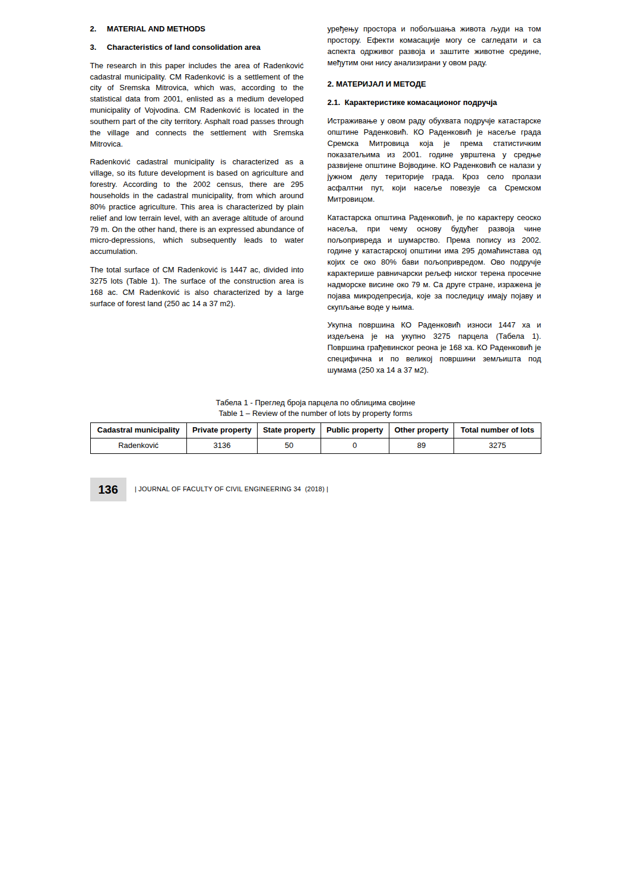2. MATERIAL AND METHODS
3. Characteristics of land consolidation area
The research in this paper includes the area of Radenković cadastral municipality. CM Radenković is a settlement of the city of Sremska Mitrovica, which was, according to the statistical data from 2001, enlisted as a medium developed municipality of Vojvodina. CM Radenković is located in the southern part of the city territory. Asphalt road passes through the village and connects the settlement with Sremska Mitrovica.
Radenković cadastral municipality is characterized as a village, so its future development is based on agriculture and forestry. According to the 2002 census, there are 295 households in the cadastral municipality, from which around 80% practice agriculture. This area is characterized by plain relief and low terrain level, with an average altitude of around 79 m. On the other hand, there is an expressed abundance of micro-depressions, which subsequently leads to water accumulation.
The total surface of CM Radenković is 1447 ac, divided into 3275 lots (Table 1). The surface of the construction area is 168 ac. CM Radenković is also characterized by a large surface of forest land (250 ac 14 a 37 m2).
уређењу простора и побољшања живота људи на том простору. Ефекти комасације могу се сагледати и са аспекта одрживог развоја и заштите животне средине, међутим они нису анализирани у овом раду.
2. МАТЕРИЈАЛ И МЕТОДЕ
2.1. Карактеристике комасационог подручја
Истраживање у овом раду обухвата подручје катастарске општине Раденковић. КО Раденковић је насеље града Сремска Митровица која је према статистичким показатељима из 2001. године уврштена у средње развијене општине Војводине. КО Раденковић се налази у јужном делу територије града. Кроз село пролази асфалтни пут, који насеље повезује са Сремском Митровицом.
Катастарска општина Раденковић, је по карактеру сеоско насеља, при чему основу будућег развоја чине пољопривреда и шумарство. Према попису из 2002. године у катастарској општини има 295 домаћинстава од којих се око 80% бави пољопривредом. Ово подручје карактерише равничарски рељеф ниског терена просечне надморске висине око 79 м. Са друге стране, изражена је појава микродепресија, које за последицу имају појаву и скупљање воде у њима.
Укупна површина КО Раденковић износи 1447 ха и издељена је на укупно 3275 парцела (Табела 1). Површина грађевинског реона је 168 ха. КО Раденковић је специфична и по великој површини земљишта под шумама (250 ха 14 а 37 м2).
Табела 1 - Преглед броја парцела по облицима својине
Table 1 – Review of the number of lots by property forms
| Cadastral municipality | Private property | State property | Public property | Other property | Total number of lots |
| --- | --- | --- | --- | --- | --- |
| Radenković | 3136 | 50 | 0 | 89 | 3275 |
136
| JOURNAL OF FACULTY OF CIVIL ENGINEERING 34 (2018) |